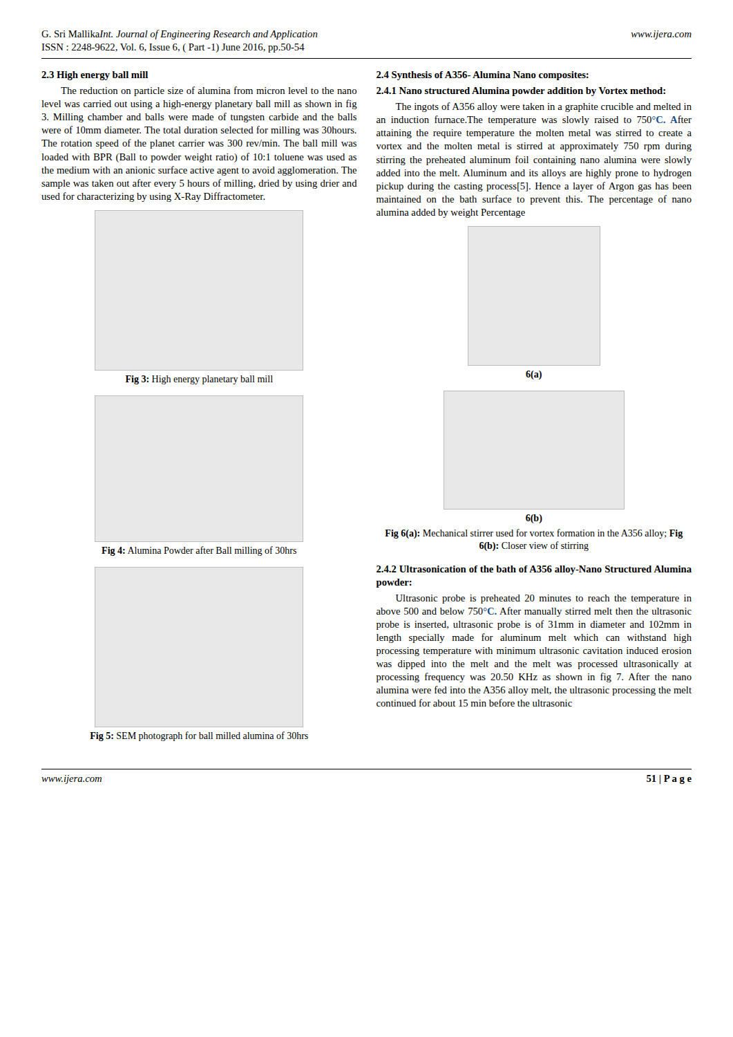G. Sri Mallika Int. Journal of Engineering Research and Application www.ijera.com ISSN : 2248-9622, Vol. 6, Issue 6, ( Part -1) June 2016, pp.50-54
2.3 High energy ball mill
The reduction on particle size of alumina from micron level to the nano level was carried out using a high-energy planetary ball mill as shown in fig 3. Milling chamber and balls were made of tungsten carbide and the balls were of 10mm diameter. The total duration selected for milling was 30hours. The rotation speed of the planet carrier was 300 rev/min. The ball mill was loaded with BPR (Ball to powder weight ratio) of 10:1 toluene was used as the medium with an anionic surface active agent to avoid agglomeration. The sample was taken out after every 5 hours of milling, dried by using drier and used for characterizing by using X-Ray Diffractometer.
Fig 3: High energy planetary ball mill
Fig 4: Alumina Powder after Ball milling of 30hrs
Fig 5: SEM photograph for ball milled alumina of 30hrs
2.4 Synthesis of A356- Alumina Nano composites:
2.4.1 Nano structured Alumina powder addition by Vortex method:
The ingots of A356 alloy were taken in a graphite crucible and melted in an induction furnace.The temperature was slowly raised to 750°C. After attaining the require temperature the molten metal was stirred to create a vortex and the molten metal is stirred at approximately 750 rpm during stirring the preheated aluminum foil containing nano alumina were slowly added into the melt. Aluminum and its alloys are highly prone to hydrogen pickup during the casting process[5]. Hence a layer of Argon gas has been maintained on the bath surface to prevent this. The percentage of nano alumina added by weight Percentage
6(a)
6(b)
Fig 6(a): Mechanical stirrer used for vortex formation in the A356 alloy; Fig 6(b): Closer view of stirring
2.4.2 Ultrasonication of the bath of A356 alloy-Nano Structured Alumina powder:
Ultrasonic probe is preheated 20 minutes to reach the temperature in above 500 and below 750°C. After manually stirred melt then the ultrasonic probe is inserted, ultrasonic probe is of 31mm in diameter and 102mm in length specially made for aluminum melt which can withstand high processing temperature with minimum ultrasonic cavitation induced erosion was dipped into the melt and the melt was processed ultrasonically at processing frequency was 20.50 KHz as shown in fig 7. After the nano alumina were fed into the A356 alloy melt, the ultrasonic processing the melt continued for about 15 min before the ultrasonic
www.ijera.com 51 | P a g e